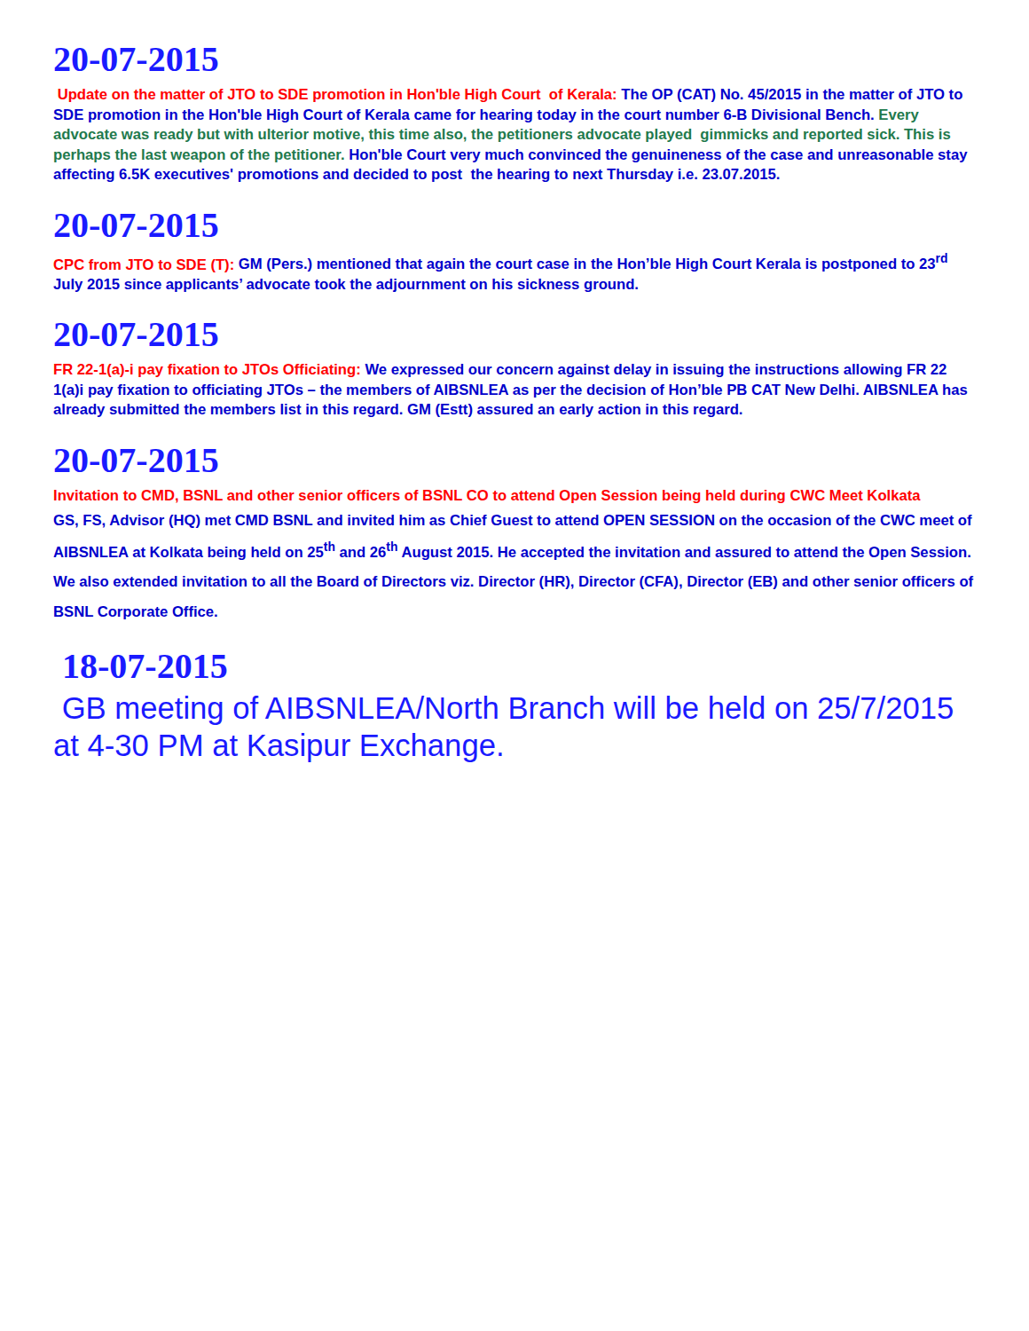20-07-2015
Update on the matter of JTO to SDE promotion in Hon'ble High Court of Kerala: The OP (CAT) No. 45/2015 in the matter of JTO to SDE promotion in the Hon'ble High Court of Kerala came for hearing today in the court number 6-B Divisional Bench. Every advocate was ready but with ulterior motive, this time also, the petitioners advocate played gimmicks and reported sick. This is perhaps the last weapon of the petitioner. Hon'ble Court very much convinced the genuineness of the case and unreasonable stay affecting 6.5K executives' promotions and decided to post the hearing to next Thursday i.e. 23.07.2015.
20-07-2015
CPC from JTO to SDE (T): GM (Pers.) mentioned that again the court case in the Hon’ble High Court Kerala is postponed to 23rd July 2015 since applicants’ advocate took the adjournment on his sickness ground.
20-07-2015
FR 22-1(a)-i pay fixation to JTOs Officiating: We expressed our concern against delay in issuing the instructions allowing FR 22 1(a)i pay fixation to officiating JTOs – the members of AIBSNLEA as per the decision of Hon’ble PB CAT New Delhi. AIBSNLEA has already submitted the members list in this regard. GM (Estt) assured an early action in this regard.
20-07-2015
Invitation to CMD, BSNL and other senior officers of BSNL CO to attend Open Session being held during CWC Meet Kolkata
GS, FS, Advisor (HQ) met CMD BSNL and invited him as Chief Guest to attend OPEN SESSION on the occasion of the CWC meet of AIBSNLEA at Kolkata being held on 25th and 26th August 2015. He accepted the invitation and assured to attend the Open Session. We also extended invitation to all the Board of Directors viz. Director (HR), Director (CFA), Director (EB) and other senior officers of BSNL Corporate Office.
18-07-2015
GB meeting of AIBSNLEA/North Branch will be held on 25/7/2015 at 4-30 PM at Kasipur Exchange.